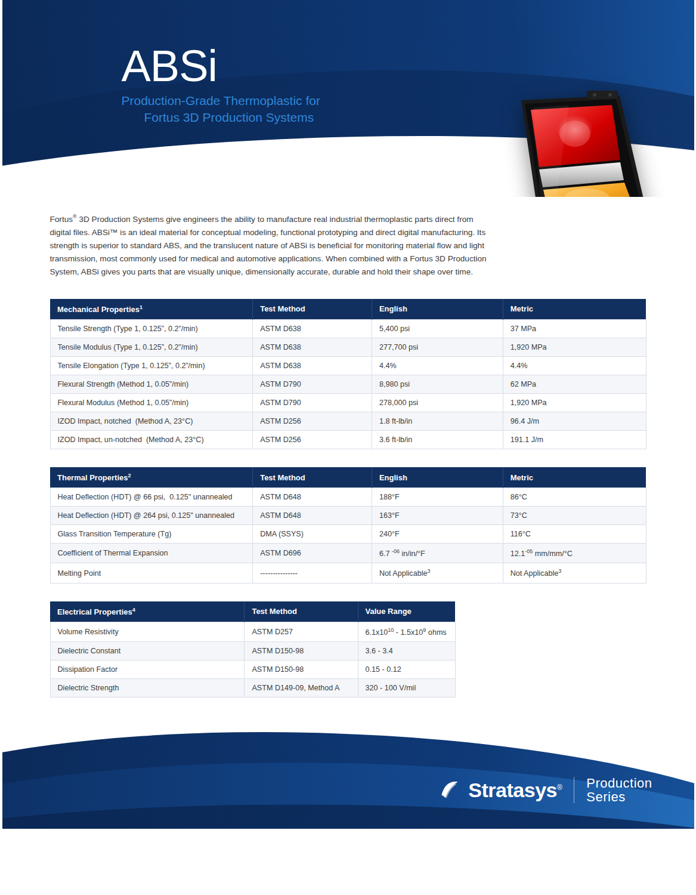ABSi
Production-Grade Thermoplastic for Fortus 3D Production Systems
Fortus® 3D Production Systems give engineers the ability to manufacture real industrial thermoplastic parts direct from digital files. ABSi™ is an ideal material for conceptual modeling, functional prototyping and direct digital manufacturing. Its strength is superior to standard ABS, and the translucent nature of ABSi is beneficial for monitoring material flow and light transmission, most commonly used for medical and automotive applications. When combined with a Fortus 3D Production System, ABSi gives you parts that are visually unique, dimensionally accurate, durable and hold their shape over time.
| Mechanical Properties 1 | Test Method | English | Metric |
| --- | --- | --- | --- |
| Tensile Strength (Type 1, 0.125”, 0.2”/min) | ASTM D638 | 5,400 psi | 37 MPa |
| Tensile Modulus (Type 1, 0.125”, 0.2”/min) | ASTM D638 | 277,700 psi | 1,920 MPa |
| Tensile Elongation (Type 1, 0.125”, 0.2”/min) | ASTM D638 | 4.4% | 4.4% |
| Flexural Strength (Method 1, 0.05”/min) | ASTM D790 | 8,980 psi | 62 MPa |
| Flexural Modulus (Method 1, 0.05”/min) | ASTM D790 | 278,000 psi | 1,920 MPa |
| IZOD Impact, notched (Method A, 23°C) | ASTM D256 | 1.8 ft-lb/in | 96.4 J/m |
| IZOD Impact, un-notched (Method A, 23°C) | ASTM D256 | 3.6 ft-lb/in | 191.1 J/m |
| Thermal Properties 2 | Test Method | English | Metric |
| --- | --- | --- | --- |
| Heat Deflection (HDT) @ 66 psi, 0.125" unannealed | ASTM D648 | 188°F | 86°C |
| Heat Deflection (HDT) @ 264 psi, 0.125" unannealed | ASTM D648 | 163°F | 73°C |
| Glass Transition Temperature (Tg) | DMA (SSYS) | 240°F | 116°C |
| Coefficient of Thermal Expansion | ASTM D696 | 6.7 -06 in/in/°F | 12.1 -05 mm/mm/°C |
| Melting Point | --------------- | Not Applicable 3 | Not Applicable 3 |
| Electrical Properties 4 | Test Method | Value Range |
| --- | --- | --- |
| Volume Resistivity | ASTM D257 | 6.1x10 10 - 1.5x10 9 ohms |
| Dielectric Constant | ASTM D150-98 | 3.6 - 3.4 |
| Dissipation Factor | ASTM D150-98 | 0.15 - 0.12 |
| Dielectric Strength | ASTM D149-09, Method A | 320 - 100 V/mil |
Stratasys®
Production Series